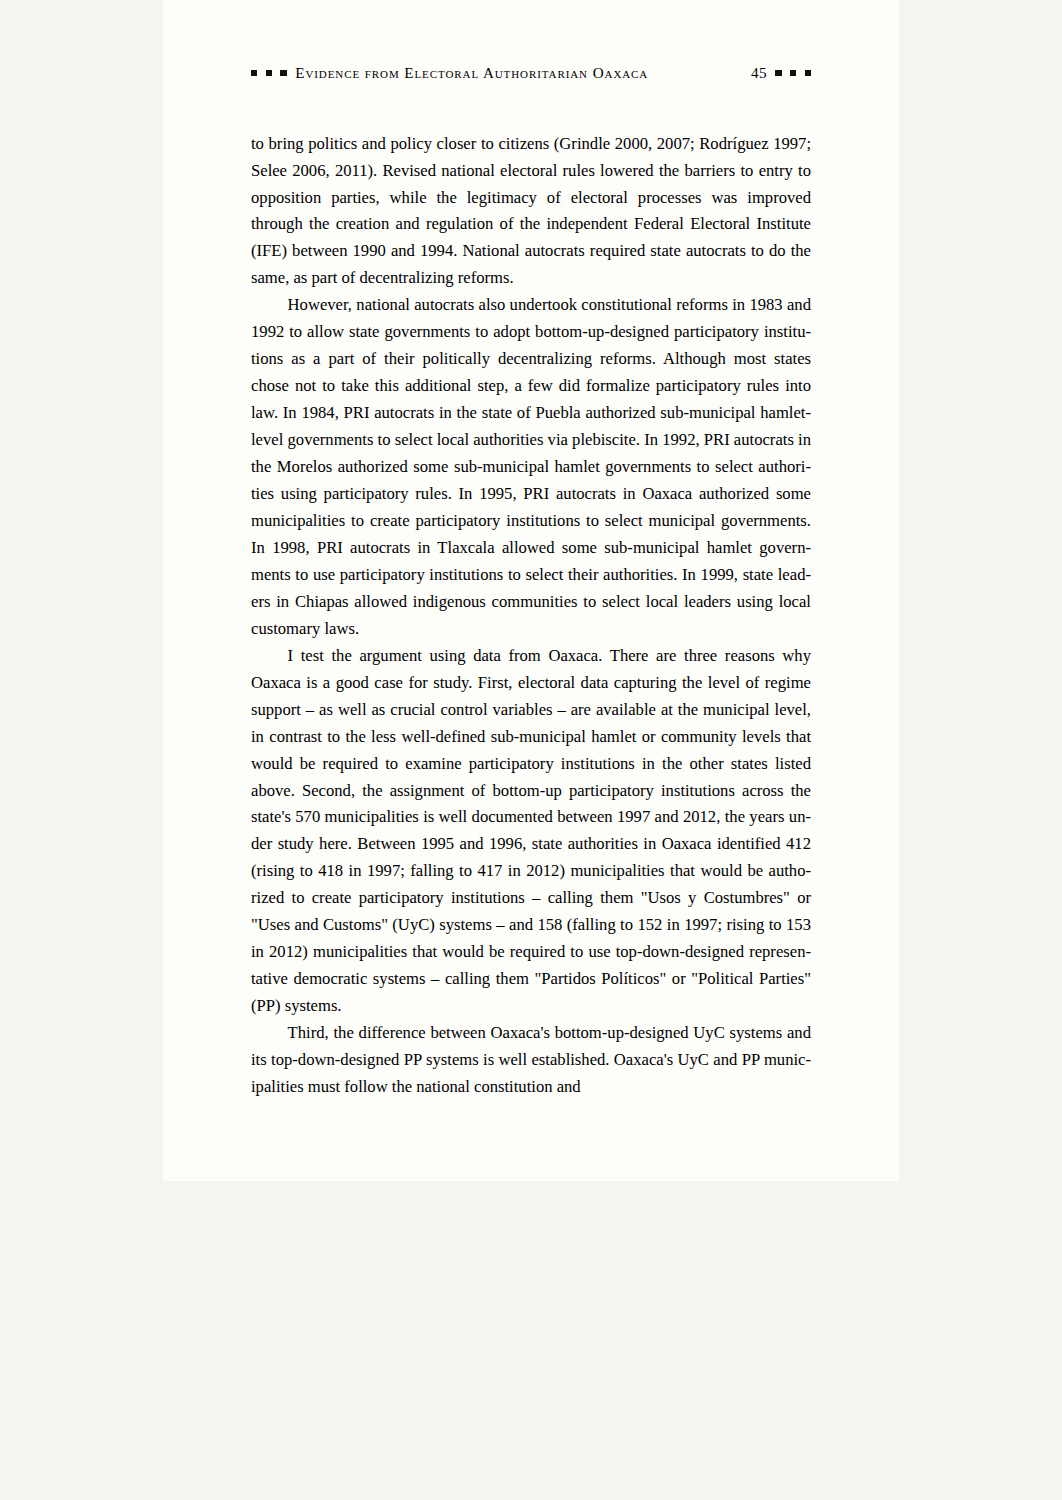Evidence from Electoral Authoritarian Oaxaca 45
to bring politics and policy closer to citizens (Grindle 2000, 2007; Rodríguez 1997; Selee 2006, 2011). Revised national electoral rules lowered the barriers to entry to opposition parties, while the legitimacy of electoral processes was improved through the creation and regulation of the independent Federal Electoral Institute (IFE) between 1990 and 1994. National autocrats required state autocrats to do the same, as part of decentralizing reforms.
However, national autocrats also undertook constitutional reforms in 1983 and 1992 to allow state governments to adopt bottom-up-designed participatory institutions as a part of their politically decentralizing reforms. Although most states chose not to take this additional step, a few did formalize participatory rules into law. In 1984, PRI autocrats in the state of Puebla authorized sub-municipal hamlet-level governments to select local authorities via plebiscite. In 1992, PRI autocrats in the Morelos authorized some sub-municipal hamlet governments to select authorities using participatory rules. In 1995, PRI autocrats in Oaxaca authorized some municipalities to create participatory institutions to select municipal governments. In 1998, PRI autocrats in Tlaxcala allowed some sub-municipal hamlet governments to use participatory institutions to select their authorities. In 1999, state leaders in Chiapas allowed indigenous communities to select local leaders using local customary laws.
I test the argument using data from Oaxaca. There are three reasons why Oaxaca is a good case for study. First, electoral data capturing the level of regime support – as well as crucial control variables – are available at the municipal level, in contrast to the less well-defined sub-municipal hamlet or community levels that would be required to examine participatory institutions in the other states listed above. Second, the assignment of bottom-up participatory institutions across the state's 570 municipalities is well documented between 1997 and 2012, the years under study here. Between 1995 and 1996, state authorities in Oaxaca identified 412 (rising to 418 in 1997; falling to 417 in 2012) municipalities that would be authorized to create participatory institutions – calling them "Usos y Costumbres" or "Uses and Customs" (UyC) systems – and 158 (falling to 152 in 1997; rising to 153 in 2012) municipalities that would be required to use top-down-designed representative democratic systems – calling them "Partidos Políticos" or "Political Parties" (PP) systems.
Third, the difference between Oaxaca's bottom-up-designed UyC systems and its top-down-designed PP systems is well established. Oaxaca's UyC and PP municipalities must follow the national constitution and